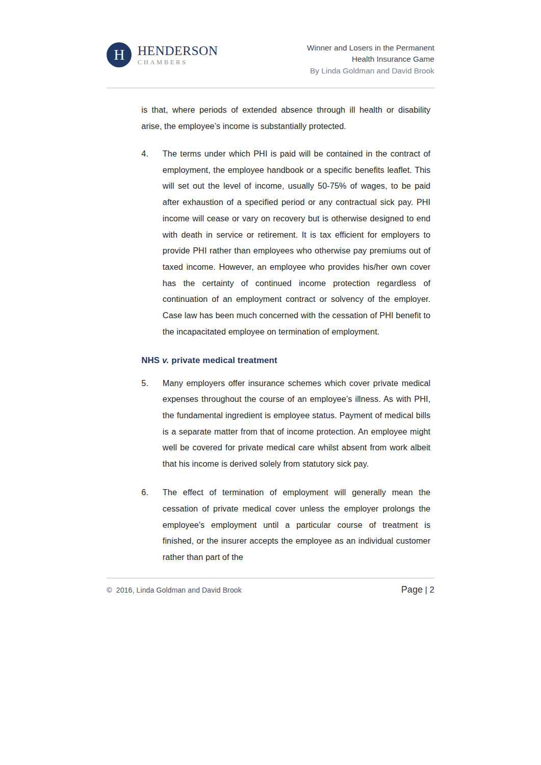H
HENDERSON
CHAMBERS
Winner and Losers in the Permanent
Health Insurance Game
By Linda Goldman and David Brook
is that, where periods of extended absence through ill health or disability arise, the employee’s income is substantially protected.
4. The terms under which PHI is paid will be contained in the contract of employment, the employee handbook or a specific benefits leaflet. This will set out the level of income, usually 50-75% of wages, to be paid after exhaustion of a specified period or any contractual sick pay. PHI income will cease or vary on recovery but is otherwise designed to end with death in service or retirement. It is tax efficient for employers to provide PHI rather than employees who otherwise pay premiums out of taxed income. However, an employee who provides his/her own cover has the certainty of continued income protection regardless of continuation of an employment contract or solvency of the employer. Case law has been much concerned with the cessation of PHI benefit to the incapacitated employee on termination of employment.
NHS v. private medical treatment
5. Many employers offer insurance schemes which cover private medical expenses throughout the course of an employee’s illness. As with PHI, the fundamental ingredient is employee status. Payment of medical bills is a separate matter from that of income protection. An employee might well be covered for private medical care whilst absent from work albeit that his income is derived solely from statutory sick pay.
6. The effect of termination of employment will generally mean the cessation of private medical cover unless the employer prolongs the employee's employment until a particular course of treatment is finished, or the insurer accepts the employee as an individual customer rather than part of the
© 2016, Linda Goldman and David Brook
Page | 2